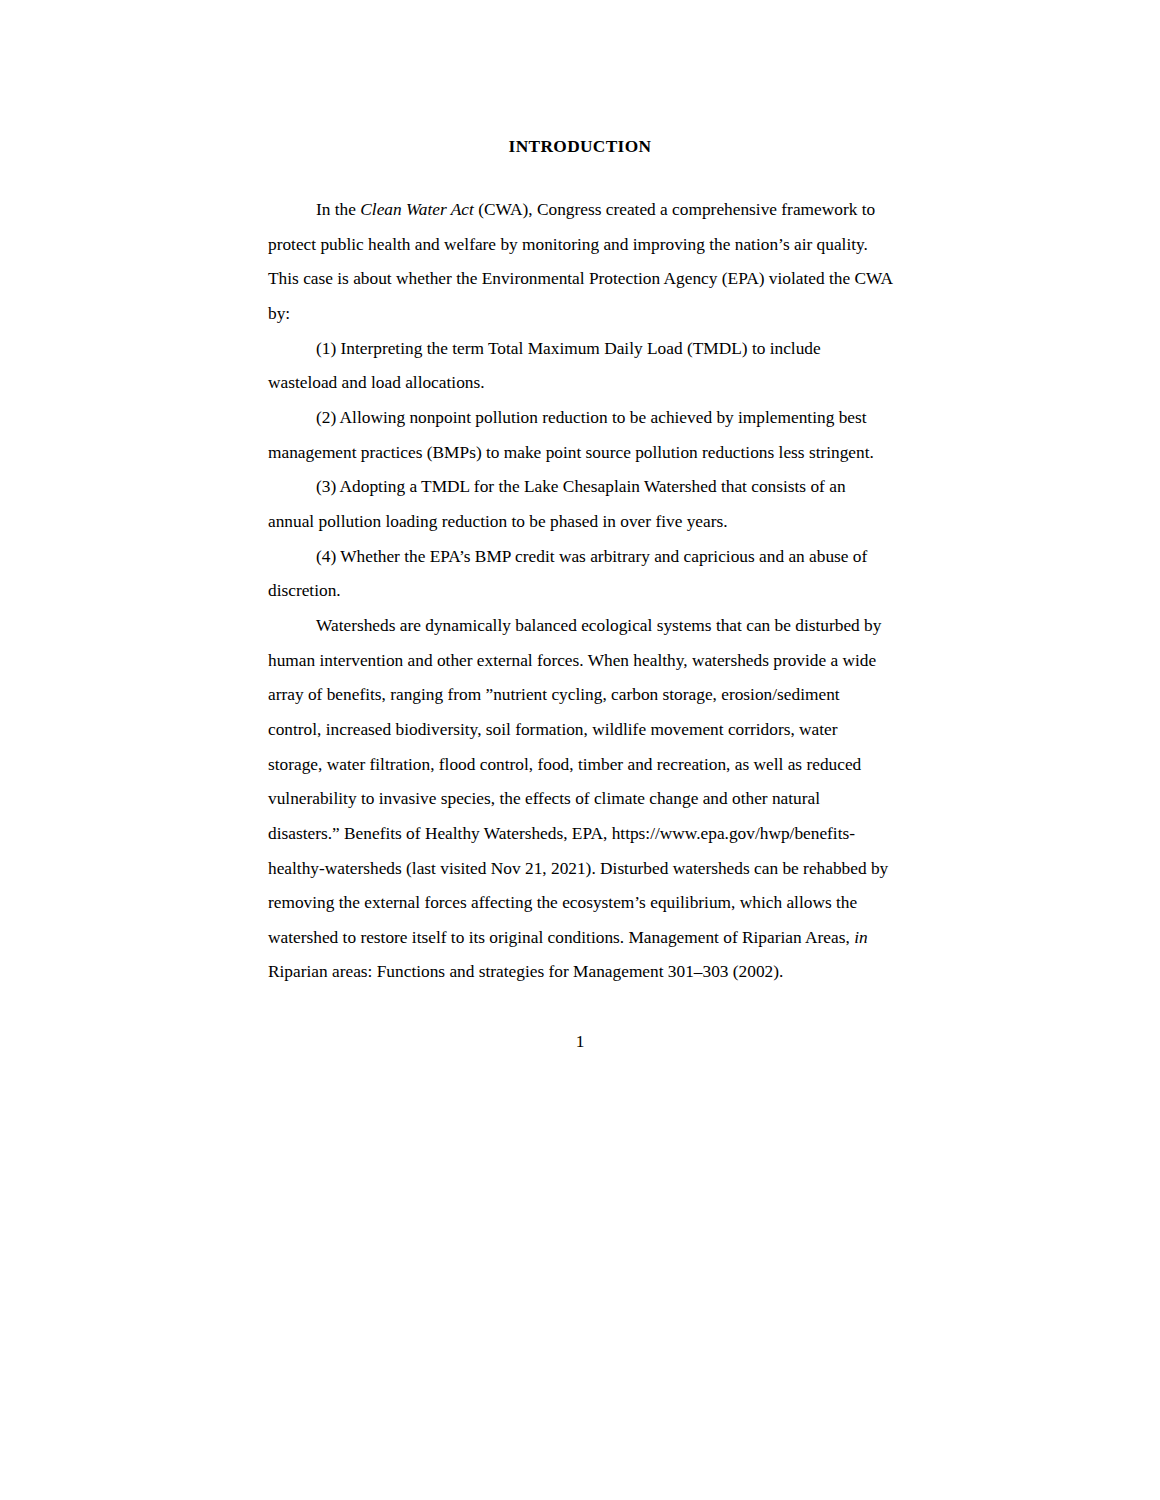Introduction
In the Clean Water Act (CWA), Congress created a comprehensive framework to protect public health and welfare by monitoring and improving the nation’s air quality. This case is about whether the Environmental Protection Agency (EPA) violated the CWA by:
(1) Interpreting the term Total Maximum Daily Load (TMDL) to include wasteload and load allocations.
(2) Allowing nonpoint pollution reduction to be achieved by implementing best management practices (BMPs) to make point source pollution reductions less stringent.
(3) Adopting a TMDL for the Lake Chesaplain Watershed that consists of an annual pollution loading reduction to be phased in over five years.
(4) Whether the EPA’s BMP credit was arbitrary and capricious and an abuse of discretion.
Watersheds are dynamically balanced ecological systems that can be disturbed by human intervention and other external forces. When healthy, watersheds provide a wide array of benefits, ranging from ”nutrient cycling, carbon storage, erosion/sediment control, increased biodiversity, soil formation, wildlife movement corridors, water storage, water filtration, flood control, food, timber and recreation, as well as reduced vulnerability to invasive species, the effects of climate change and other natural disasters.” Benefits of Healthy Watersheds, EPA, https://www.epa.gov/hwp/benefits-healthy-watersheds (last visited Nov 21, 2021). Disturbed watersheds can be rehabbed by removing the external forces affecting the ecosystem’s equilibrium, which allows the watershed to restore itself to its original conditions. Management of Riparian Areas, in Riparian areas: Functions and strategies for Management 301–303 (2002).
1